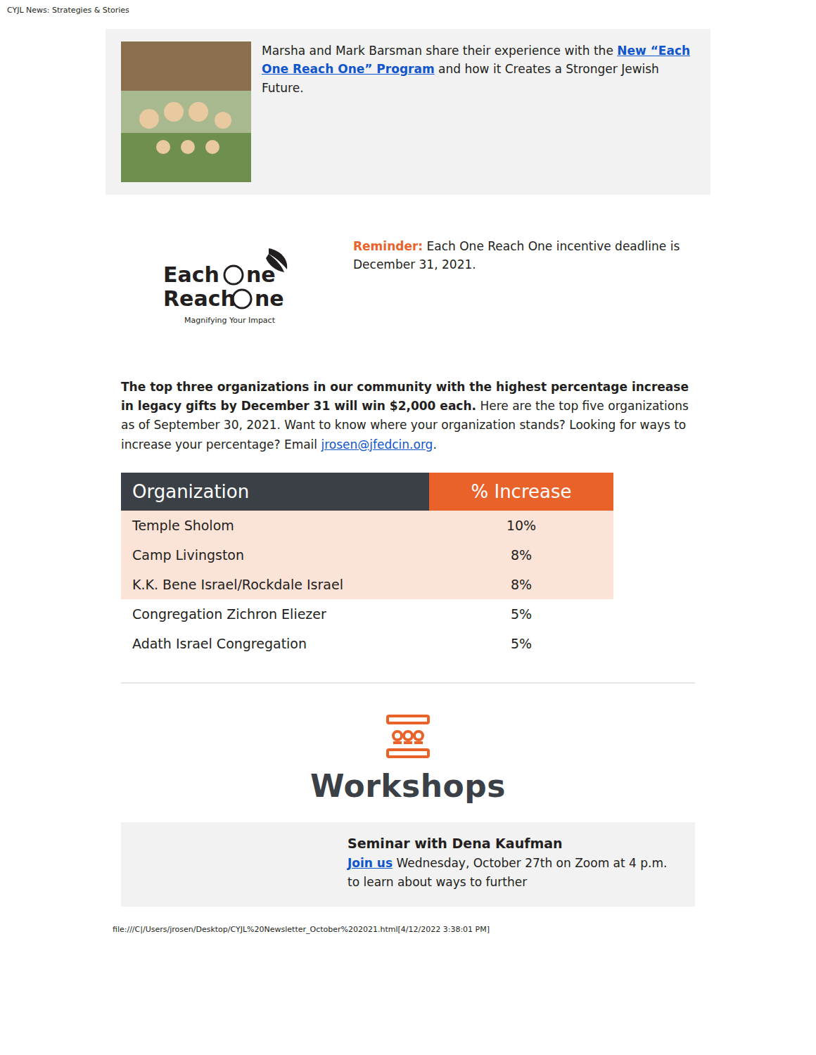CYJL News: Strategies & Stories
Marsha and Mark Barsman share their experience with the New “Each One Reach One” Program and how it Creates a Stronger Jewish Future.
Reminder: Each One Reach One incentive deadline is December 31, 2021.
The top three organizations in our community with the highest percentage increase in legacy gifts by December 31 will win $2,000 each. Here are the top five organizations as of September 30, 2021. Want to know where your organization stands? Looking for ways to increase your percentage? Email jrosen@jfedcin.org.
| Organization | % Increase |
| --- | --- |
| Temple Sholom | 10% |
| Camp Livingston | 8% |
| K.K. Bene Israel/Rockdale Israel | 8% |
| Congregation Zichron Eliezer | 5% |
| Adath Israel Congregation | 5% |
Workshops
Seminar with Dena Kaufman
Join us Wednesday, October 27th on Zoom at 4 p.m. to learn about ways to further
file:///C|/Users/jrosen/Desktop/CYJL%20Newsletter_October%202021.html[4/12/2022 3:38:01 PM]